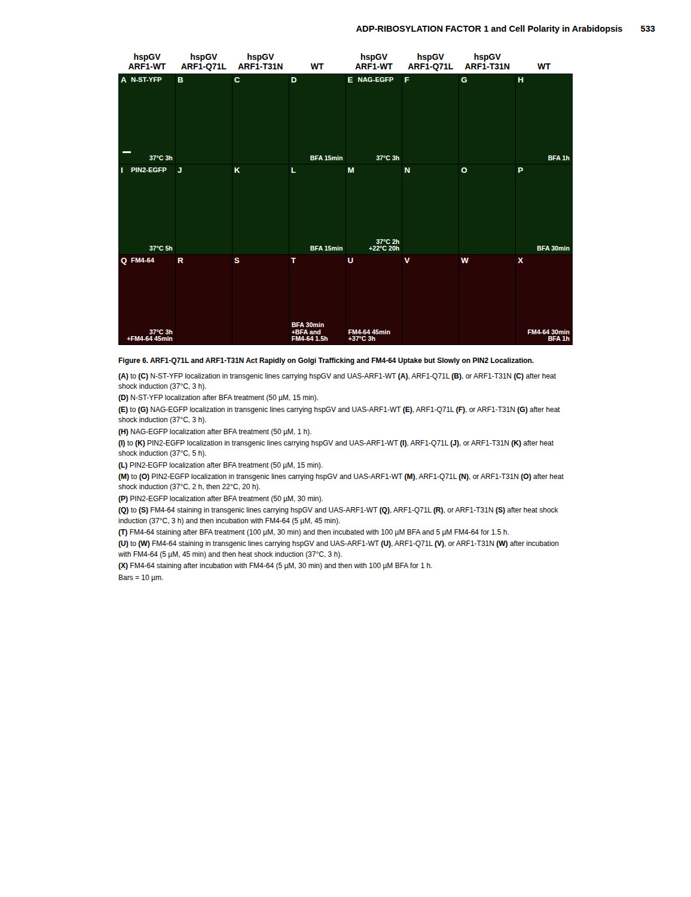ADP-RIBOSYLATION FACTOR 1 and Cell Polarity in Arabidopsis533
| hspGV ARF1-WT | hspGV ARF1-Q71L | hspGV ARF1-T31N | WT | hspGV ARF1-WT | hspGV ARF1-Q71L | hspGV ARF1-T31N | WT |
| --- | --- | --- | --- | --- | --- | --- | --- |
| A N-ST-YFP 37°C 3h | B | C | D BFA 15min | E NAG-EGFP 37°C 3h | F | G | H BFA 1h |
| I PIN2-EGFP 37°C 5h | J | K | L BFA 15min | M 37°C 2h +22°C 20h | N | O | P BFA 30min |
| Q FM4-64 37°C 3h +FM4-64 45min | R | S | T BFA 30min +BFA and FM4-64 1.5h | U FM4-64 45min +37°C 3h | V | W | X FM4-64 30min BFA 1h |
Figure 6. ARF1-Q71L and ARF1-T31N Act Rapidly on Golgi Trafficking and FM4-64 Uptake but Slowly on PIN2 Localization.
(A) to (C) N-ST-YFP localization in transgenic lines carrying hspGV and UAS-ARF1-WT (A), ARF1-Q71L (B), or ARF1-T31N (C) after heat shock induction (37°C, 3 h).
(D) N-ST-YFP localization after BFA treatment (50 µM, 15 min).
(E) to (G) NAG-EGFP localization in transgenic lines carrying hspGV and UAS-ARF1-WT (E), ARF1-Q71L (F), or ARF1-T31N (G) after heat shock induction (37°C, 3 h).
(H) NAG-EGFP localization after BFA treatment (50 µM, 1 h).
(I) to (K) PIN2-EGFP localization in transgenic lines carrying hspGV and UAS-ARF1-WT (I), ARF1-Q71L (J), or ARF1-T31N (K) after heat shock induction (37°C, 5 h).
(L) PIN2-EGFP localization after BFA treatment (50 µM, 15 min).
(M) to (O) PIN2-EGFP localization in transgenic lines carrying hspGV and UAS-ARF1-WT (M), ARF1-Q71L (N), or ARF1-T31N (O) after heat shock induction (37°C, 2 h, then 22°C, 20 h).
(P) PIN2-EGFP localization after BFA treatment (50 µM, 30 min).
(Q) to (S) FM4-64 staining in transgenic lines carrying hspGV and UAS-ARF1-WT (Q), ARF1-Q71L (R), or ARF1-T31N (S) after heat shock induction (37°C, 3 h) and then incubation with FM4-64 (5 µM, 45 min).
(T) FM4-64 staining after BFA treatment (100 µM, 30 min) and then incubated with 100 µM BFA and 5 µM FM4-64 for 1.5 h.
(U) to (W) FM4-64 staining in transgenic lines carrying hspGV and UAS-ARF1-WT (U), ARF1-Q71L (V), or ARF1-T31N (W) after incubation with FM4-64 (5 µM, 45 min) and then heat shock induction (37°C, 3 h).
(X) FM4-64 staining after incubation with FM4-64 (5 µM, 30 min) and then with 100 µM BFA for 1 h.
Bars = 10 µm.